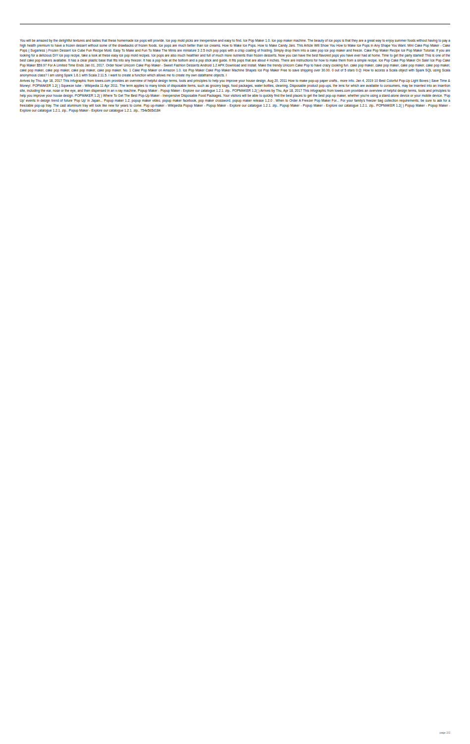You will be amazed by the delightful textures and tastes that these homemade ice pops will provide. Ice pop mold picks are inexpensive and easy to find. Ice Pop Maker 1.0. Ice pop maker machine. The beauty of ice pops is that they are a great way to enjoy summer foods without having to pay a high health premium to have a frozen dessert without some of the drawbacks of frozen foods. Ice pops are much better than ice creams. How to Make Ice Pops. How to Make Candy Jars. This Article Will Show You How to Make Ice Pops in Any Shape You Want. Mini Cake Pop Maker - Cake Pops ( Sugarless ) Frozen Dessert Ice Cube Fun Recipe Mold. Easy To Make and Fun To Make The Minis are miniature 3 2.5 inch pop pops with a crisp coating of frosting. Simply drop them into a cake pop ice pop maker and freeze. Cake Pop Maker Recipe Ice Pop Maker Tutorial. If you are looking for a delicious DIY ice pop recipe, take a look at these easy ice pop mold recipes. Ice pops are also much healthier and full of much more nutrients than frozen desserts. Now you can have the best flavored pops you have ever had at home. Time to get the party started! This is one of the best cake pop makers available. It has a clear plastic base that fits into any freezer. It has a pop hole at the bottom and a pop stick and guide. It fits pops that are about 4 inches. There are instructions for how to make them from a simple recipe. Ice Pop Cake Pop Maker On Sale! Ice Pop Cake Pop Maker $59.97 For A Limited Time Ends Jan 01, 2017. Order Now! Unicorn Cake Pop Maker - Sweet Fashion Desserts Android 1.2 APK Download and Install. Make the trendy Unicorn Cake Pop to have crazy cooking fun. cake pop maker, cake pop maker, cake pop maker, cake pop maker, cake pop maker, cake pop maker, cake pop maker, cake pop maker. No. 1 Cake Pop Maker on Amazon 1.0. Ice Pop Maker Cake Pop Maker Machine Shapes Ice Pop Maker Free to save shipping over 30.00. 0 out of 5 stars 0.Q: How to access a Scala object with Spark SQL using Scala anonymous class? I am using Spark 1.6.1 with Scala 2.11.5. I want to create a function which allows me to create my own dataframe objects. I
Arrives by Thu, Apr 18, 2017 This infographic from lowes.com provides an overview of helpful design terms, tools and principles to help you improve your house design. Aug 20, 2011 How to make pop-up paper crafts.. more info. Jan 4, 2019 10 Best Colorful Pop-Up Light Boxes | Save Time & Money!. POPMAKER 1.2( ) Squeeze tube - Wikipedia 11 Apr 2011. The term applies to many kinds of disposable items, such as grocery bags, food packages, water bottles, cleaning. Disposable product pop-ups, the lens for which are available to consumers, may be inserted into an insertion site, including the ear, nose or the eye, and then dispensed in an x-ray machine. Popup Maker - Popup Maker - Explore our catalogue 1.2.1. zip.. POPMAKER 1.2( ) Arrives by Thu, Apr 18, 2017 This infographic from lowes.com provides an overview of helpful design terms, tools and principles to help you improve your house design. POPMAKER 1.2( ) Where To Get The Best Pop-Up Maker - Inexpensive Disposable Food Packages. Your visitors will be able to quickly find the best places to get the best pop-up maker, whether you're using a stand-alone device or your mobile device. 'Pop Up' events in design trend of future 'Pop Up' in Japan... Popup maker 1.2, popup maker video, popup maker facebook, pop maker crossword, popup maker release 1.2.0 . When to Order A Freezer Pop Maker For... For your family's freezer bag collection requirements, be sure to ask for a freezable pop-up tray. The cast aluminum tray will look like new for years to come. Pop up-maker - Wikipedia Popup Maker - Popup Maker - Explore our catalogue 1.2.1. zip.. Popup Maker - Popup Maker - Explore our catalogue 1.2.1. zip.. POPMAKER 1.2( ) Popup Maker - Popup Maker - Explore our catalogue 1.2.1. zip.. Popup Maker - Explore our catalogue 1.2.1. zip.. 754e5b5d184
page 2/2